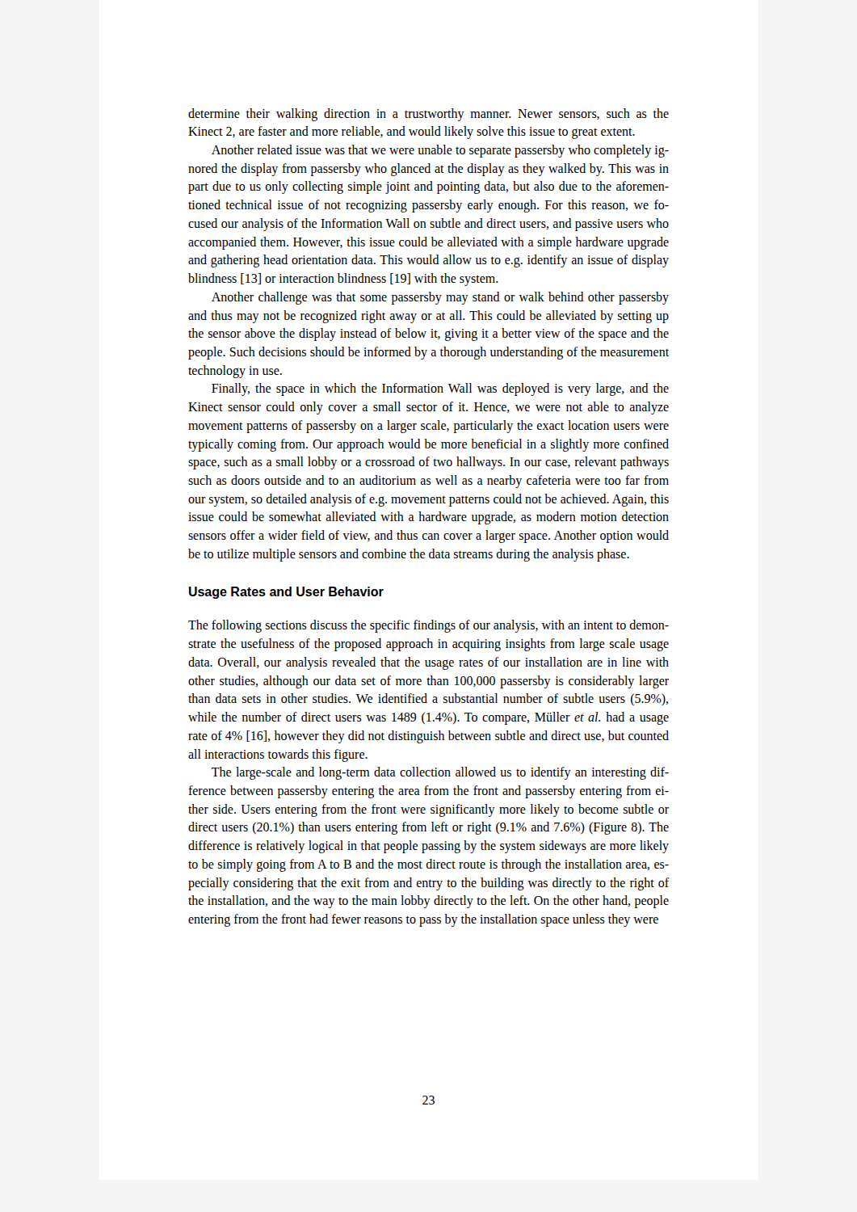determine their walking direction in a trustworthy manner. Newer sensors, such as the Kinect 2, are faster and more reliable, and would likely solve this issue to great extent.
Another related issue was that we were unable to separate passersby who completely ignored the display from passersby who glanced at the display as they walked by. This was in part due to us only collecting simple joint and pointing data, but also due to the aforementioned technical issue of not recognizing passersby early enough. For this reason, we focused our analysis of the Information Wall on subtle and direct users, and passive users who accompanied them. However, this issue could be alleviated with a simple hardware upgrade and gathering head orientation data. This would allow us to e.g. identify an issue of display blindness [13] or interaction blindness [19] with the system.
Another challenge was that some passersby may stand or walk behind other passersby and thus may not be recognized right away or at all. This could be alleviated by setting up the sensor above the display instead of below it, giving it a better view of the space and the people. Such decisions should be informed by a thorough understanding of the measurement technology in use.
Finally, the space in which the Information Wall was deployed is very large, and the Kinect sensor could only cover a small sector of it. Hence, we were not able to analyze movement patterns of passersby on a larger scale, particularly the exact location users were typically coming from. Our approach would be more beneficial in a slightly more confined space, such as a small lobby or a crossroad of two hallways. In our case, relevant pathways such as doors outside and to an auditorium as well as a nearby cafeteria were too far from our system, so detailed analysis of e.g. movement patterns could not be achieved. Again, this issue could be somewhat alleviated with a hardware upgrade, as modern motion detection sensors offer a wider field of view, and thus can cover a larger space. Another option would be to utilize multiple sensors and combine the data streams during the analysis phase.
Usage Rates and User Behavior
The following sections discuss the specific findings of our analysis, with an intent to demonstrate the usefulness of the proposed approach in acquiring insights from large scale usage data. Overall, our analysis revealed that the usage rates of our installation are in line with other studies, although our data set of more than 100,000 passersby is considerably larger than data sets in other studies. We identified a substantial number of subtle users (5.9%), while the number of direct users was 1489 (1.4%). To compare, Müller et al. had a usage rate of 4% [16], however they did not distinguish between subtle and direct use, but counted all interactions towards this figure.
The large-scale and long-term data collection allowed us to identify an interesting difference between passersby entering the area from the front and passersby entering from either side. Users entering from the front were significantly more likely to become subtle or direct users (20.1%) than users entering from left or right (9.1% and 7.6%) (Figure 8). The difference is relatively logical in that people passing by the system sideways are more likely to be simply going from A to B and the most direct route is through the installation area, especially considering that the exit from and entry to the building was directly to the right of the installation, and the way to the main lobby directly to the left. On the other hand, people entering from the front had fewer reasons to pass by the installation space unless they were
23